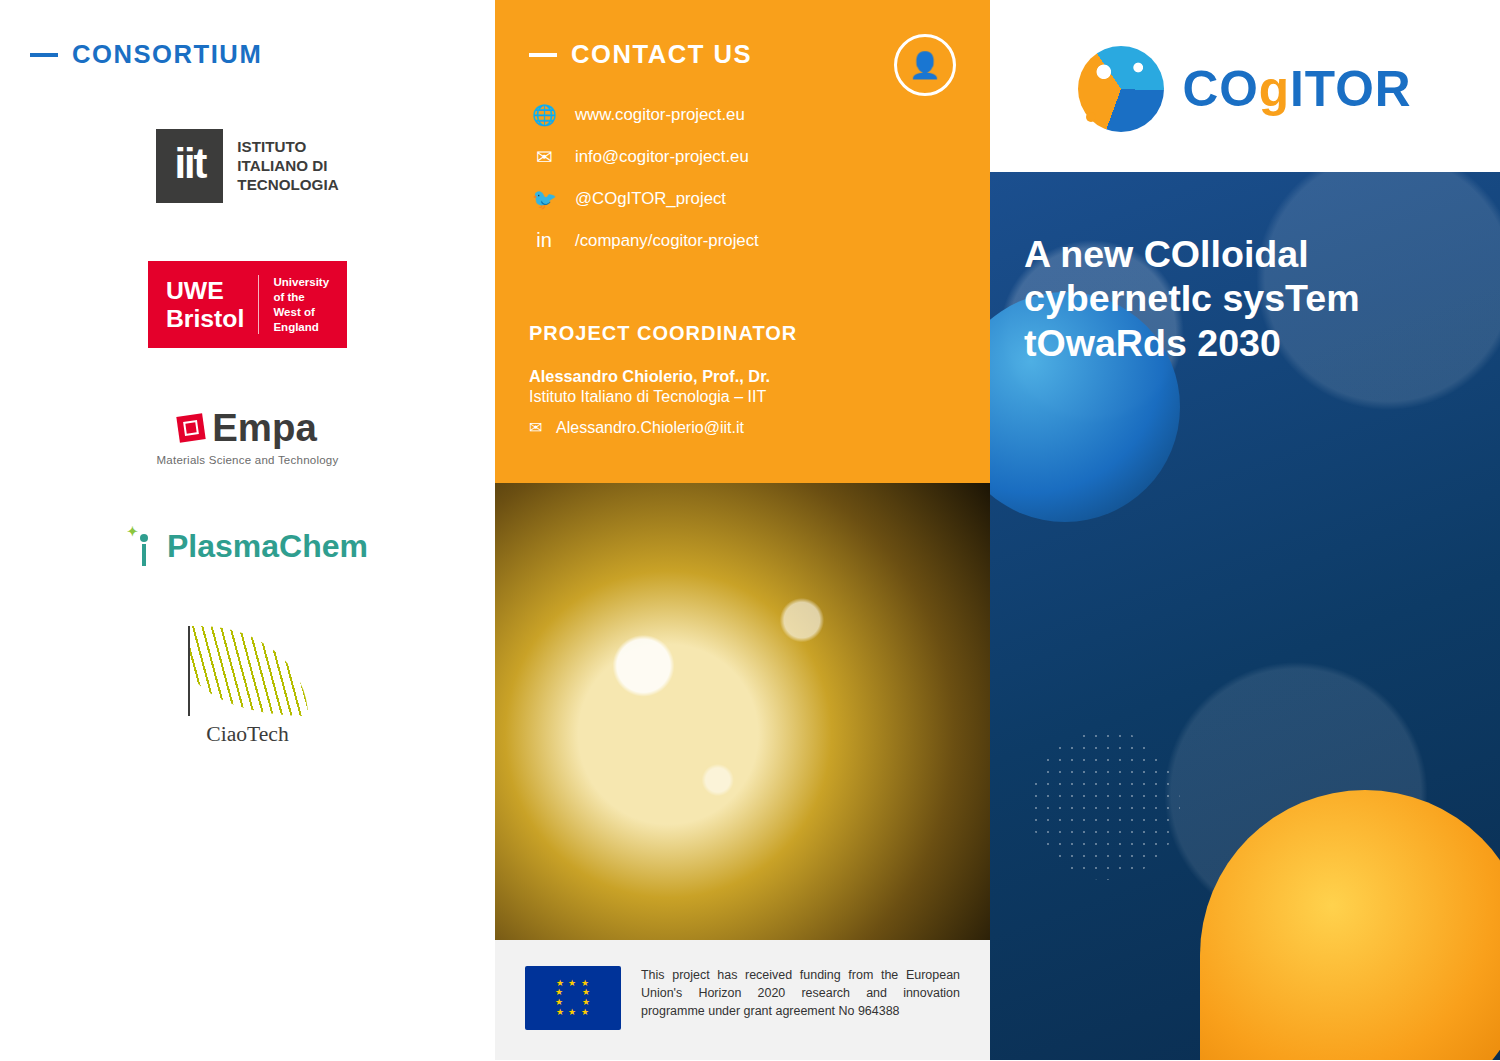Consortium
iit
Istituto
Italiano di
Tecnologia
UWE
Bristol
University
of the
West of
England
Empa
Materials Science and Technology
✦
PlasmaChem
CiaoTech
👤
Contact us
🌐www.cogitor-project.eu
✉info@cogitor-project.eu
🐦@COgITOR_project
in/company/cogitor-project
Project coordinator
Alessandro Chiolerio, Prof., Dr.
Istituto Italiano di Tecnologia – IIT
✉Alessandro.Chiolerio@iit.it
★ ★ ★
★ ★
★ ★
★ ★ ★
This project has received funding from the European Union's Horizon 2020 research and innovation programme under grant agreement No 964388
COg ITOR
A new COlloidal cybernetIc sysTem tOwaRds 2030